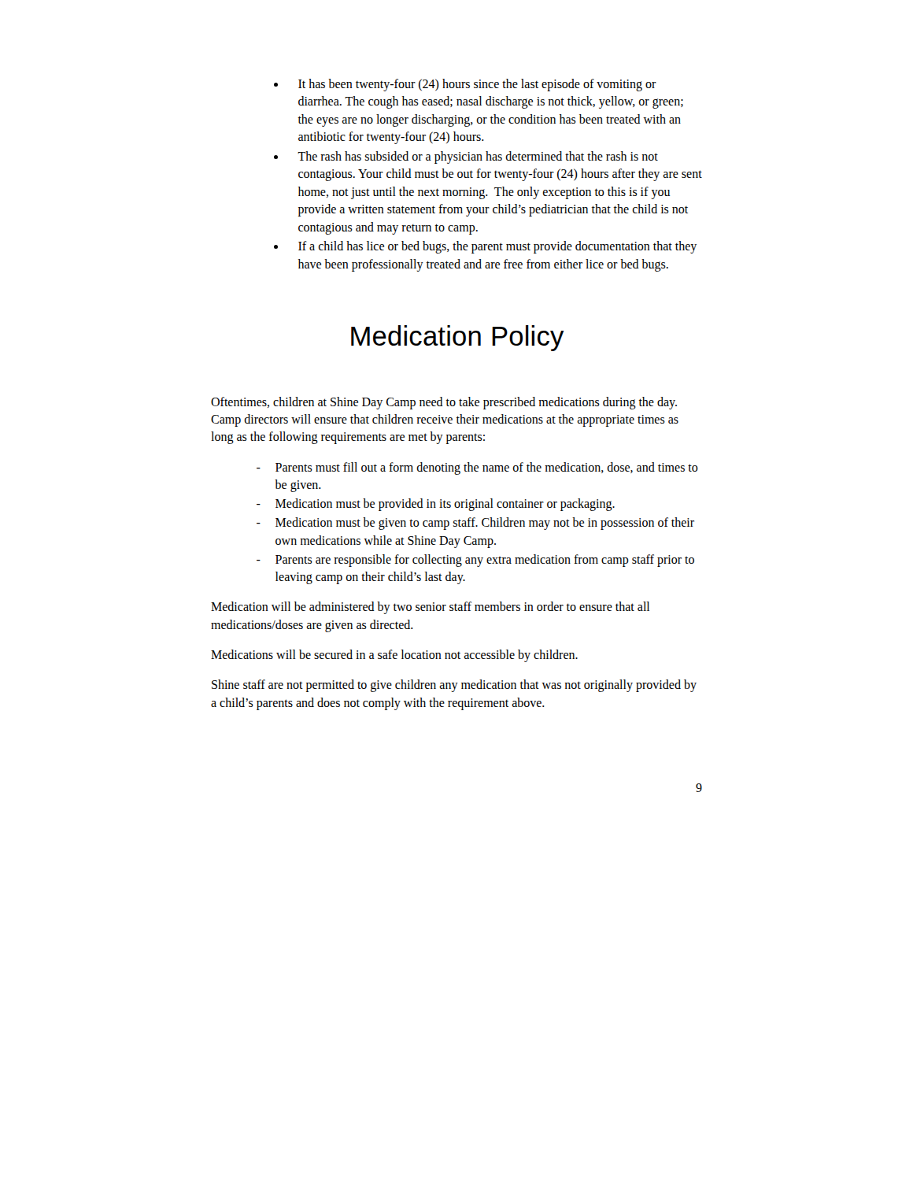It has been twenty-four (24) hours since the last episode of vomiting or diarrhea. The cough has eased; nasal discharge is not thick, yellow, or green; the eyes are no longer discharging, or the condition has been treated with an antibiotic for twenty-four (24) hours.
The rash has subsided or a physician has determined that the rash is not contagious. Your child must be out for twenty-four (24) hours after they are sent home, not just until the next morning. The only exception to this is if you provide a written statement from your child’s pediatrician that the child is not contagious and may return to camp.
If a child has lice or bed bugs, the parent must provide documentation that they have been professionally treated and are free from either lice or bed bugs.
Medication Policy
Oftentimes, children at Shine Day Camp need to take prescribed medications during the day. Camp directors will ensure that children receive their medications at the appropriate times as long as the following requirements are met by parents:
Parents must fill out a form denoting the name of the medication, dose, and times to be given.
Medication must be provided in its original container or packaging.
Medication must be given to camp staff. Children may not be in possession of their own medications while at Shine Day Camp.
Parents are responsible for collecting any extra medication from camp staff prior to leaving camp on their child’s last day.
Medication will be administered by two senior staff members in order to ensure that all medications/doses are given as directed.
Medications will be secured in a safe location not accessible by children.
Shine staff are not permitted to give children any medication that was not originally provided by a child’s parents and does not comply with the requirement above.
9